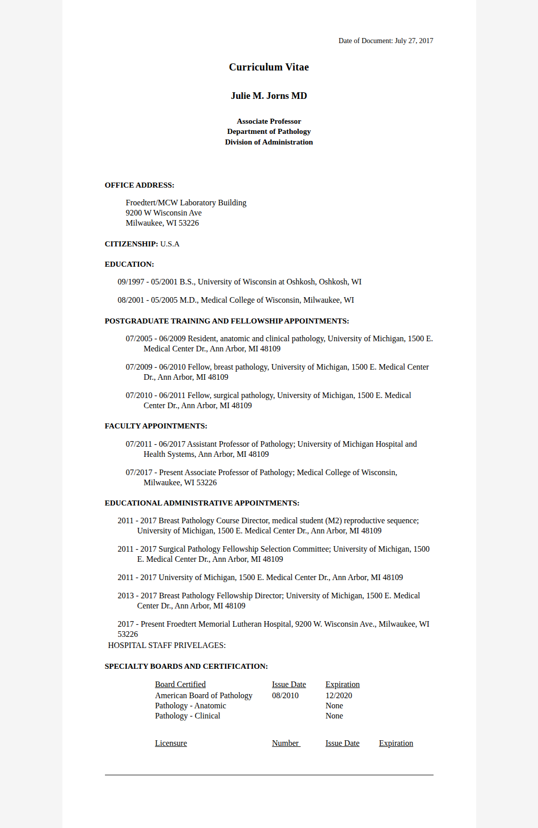Date of Document: July 27, 2017
Curriculum Vitae
Julie M. Jorns MD
Associate Professor
Department of Pathology
Division of Administration
Office Address:
Froedtert/MCW Laboratory Building
9200 W Wisconsin Ave
Milwaukee, WI 53226
CITIZENSHIP: U.S.A
Education:
09/1997 - 05/2001 B.S., University of Wisconsin at Oshkosh, Oshkosh, WI
08/2001 - 05/2005 M.D., Medical College of Wisconsin, Milwaukee, WI
Postgraduate Training and Fellowship Appointments:
07/2005 - 06/2009 Resident, anatomic and clinical pathology, University of Michigan, 1500 E. Medical Center Dr., Ann Arbor, MI 48109
07/2009 - 06/2010 Fellow, breast pathology, University of Michigan, 1500 E. Medical Center Dr., Ann Arbor, MI 48109
07/2010 - 06/2011 Fellow, surgical pathology, University of Michigan, 1500 E. Medical Center Dr., Ann Arbor, MI 48109
Faculty Appointments:
07/2011 - 06/2017 Assistant Professor of Pathology; University of Michigan Hospital and Health Systems, Ann Arbor, MI 48109
07/2017 - Present Associate Professor of Pathology; Medical College of Wisconsin, Milwaukee, WI 53226
Educational Administrative Appointments:
2011 - 2017 Breast Pathology Course Director, medical student (M2) reproductive sequence; University of Michigan, 1500 E. Medical Center Dr., Ann Arbor, MI 48109
2011 - 2017 Surgical Pathology Fellowship Selection Committee; University of Michigan, 1500 E. Medical Center Dr., Ann Arbor, MI 48109
2011 - 2017 University of Michigan, 1500 E. Medical Center Dr., Ann Arbor, MI 48109
2013 - 2017 Breast Pathology Fellowship Director; University of Michigan, 1500 E. Medical Center Dr., Ann Arbor, MI 48109
2017 - Present Froedtert Memorial Lutheran Hospital, 9200 W. Wisconsin Ave., Milwaukee, WI 53226
HOSPITAL STAFF PRIVELAGES:
Specialty Boards and Certification:
| Board Certified | Issue Date | Expiration |
| --- | --- | --- |
| American Board of Pathology | 08/2010 | 12/2020 |
| Pathology - Anatomic | | None |
| Pathology - Clinical | | None |
| Licensure | Number | Issue Date | Expiration |